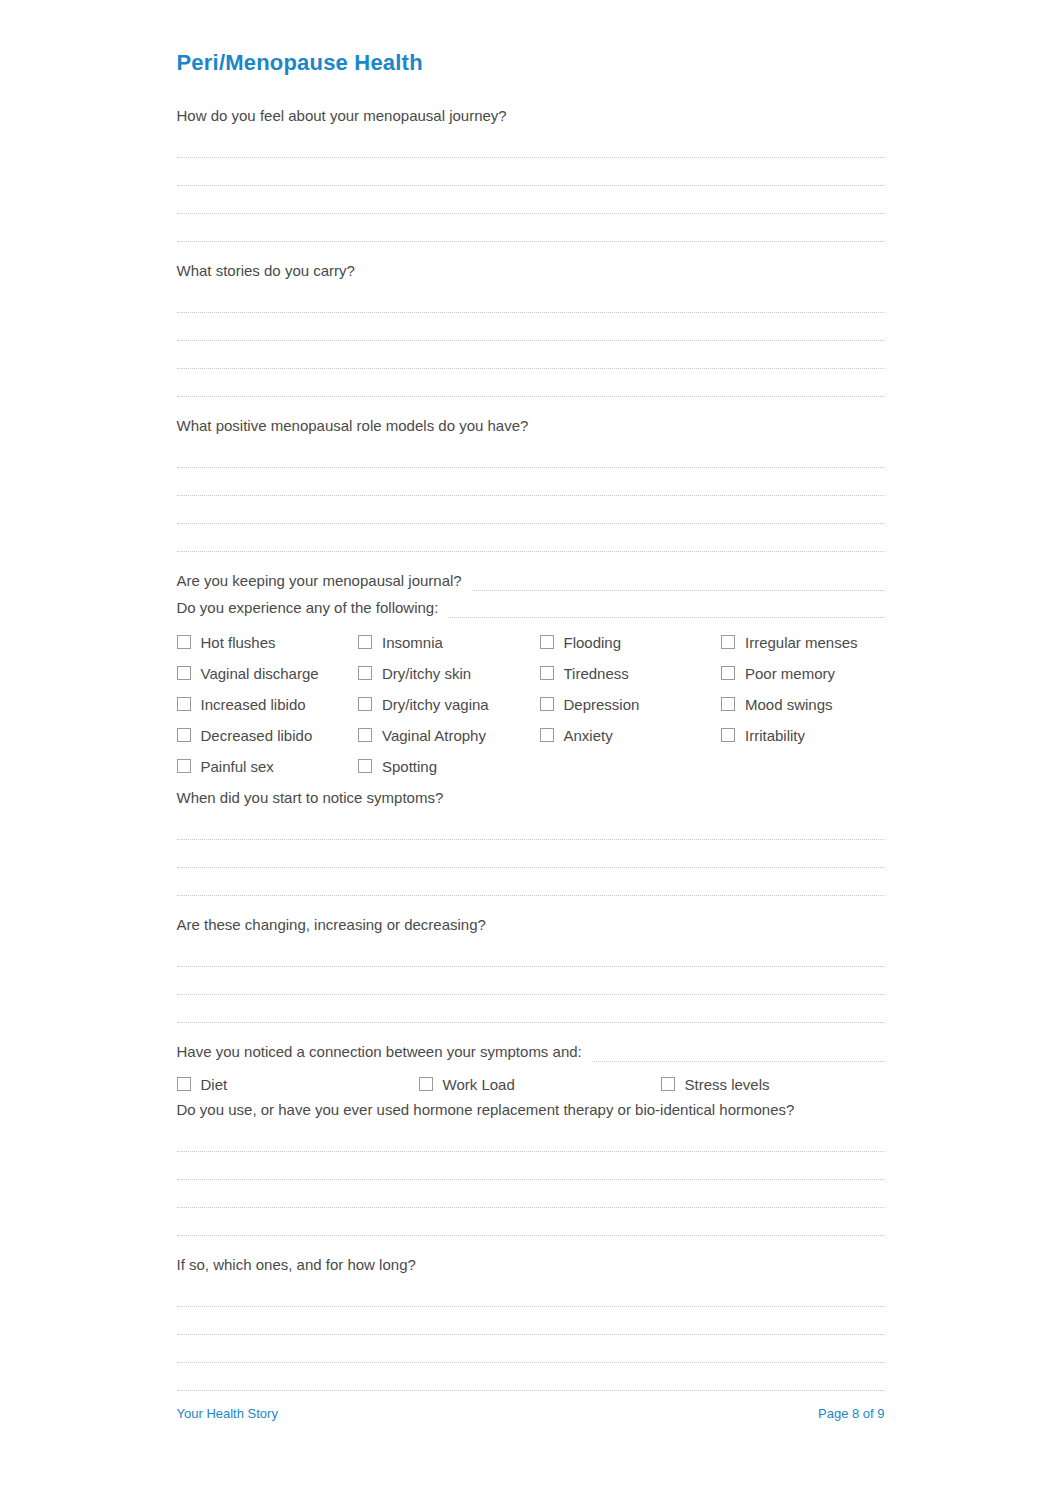Peri/Menopause Health
How do you feel about your menopausal journey?
What stories do you carry?
What positive menopausal role models do you have?
Are you keeping your menopausal journal?
Do you experience any of the following:
Hot flushes Insomnia Flooding Irregular menses Vaginal discharge Dry/itchy skin Tiredness Poor memory Increased libido Dry/itchy vagina Depression Mood swings Decreased libido Vaginal Atrophy Anxiety Irritability Painful sex Spotting
When did you start to notice symptoms?
Are these changing, increasing or decreasing?
Have you noticed a connection between your symptoms and:
Diet Work Load Stress levels
Do you use, or have you ever used hormone replacement therapy or bio-identical hormones?
If so, which ones, and for how long?
Your Health Story Page 8 of 9